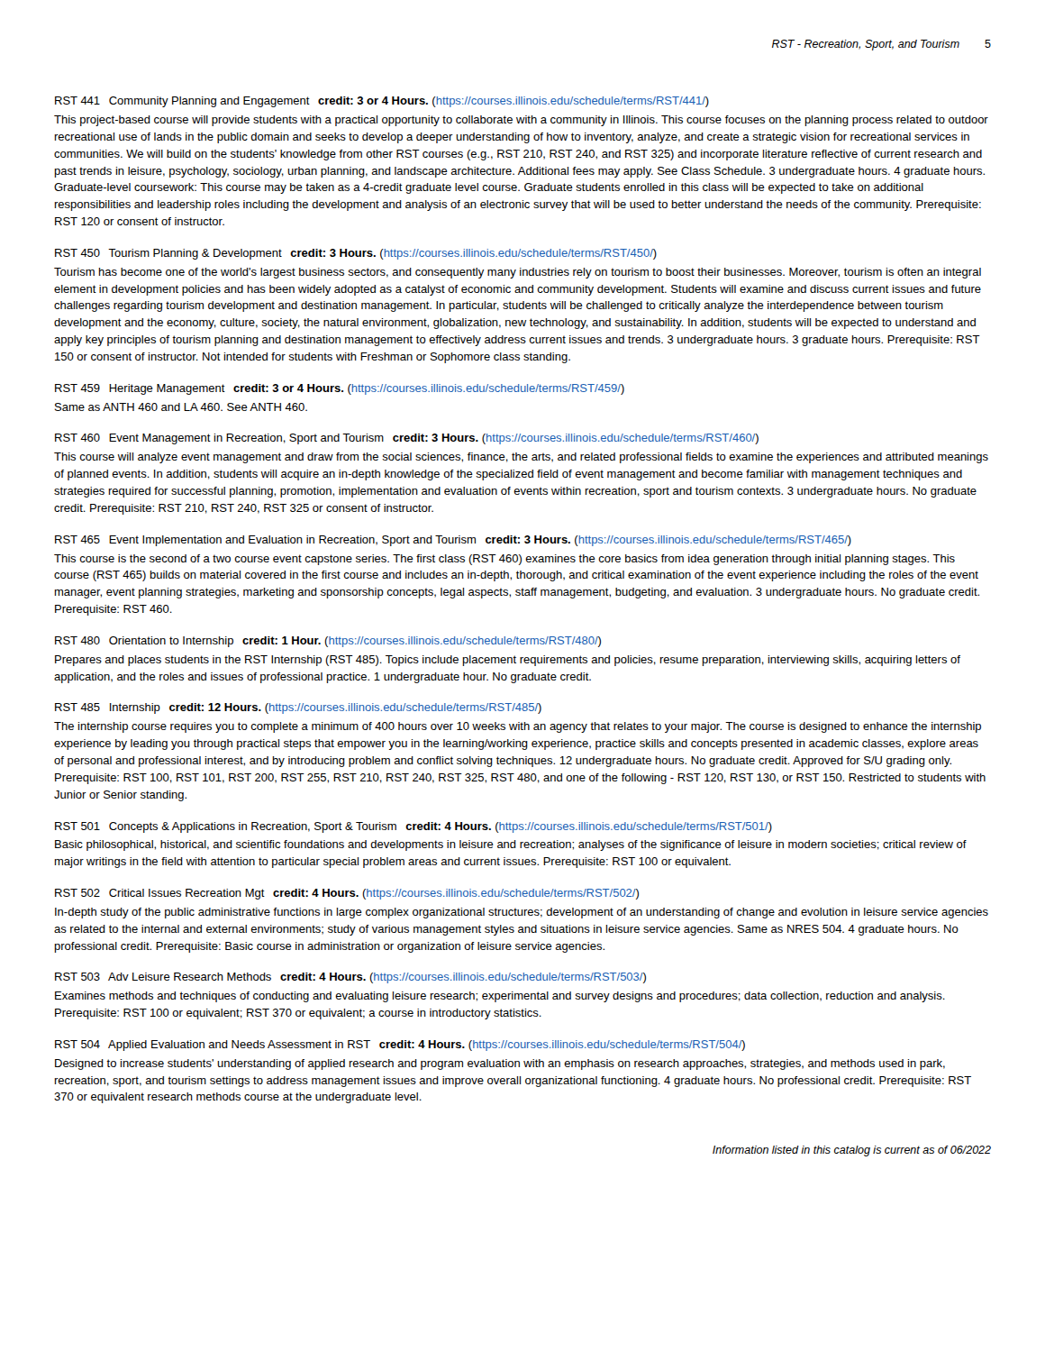RST - Recreation, Sport, and Tourism5
RST 441 Community Planning and Engagement credit: 3 or 4 Hours. (https://courses.illinois.edu/schedule/terms/RST/441/)
This project-based course will provide students with a practical opportunity to collaborate with a community in Illinois. This course focuses on the planning process related to outdoor recreational use of lands in the public domain and seeks to develop a deeper understanding of how to inventory, analyze, and create a strategic vision for recreational services in communities. We will build on the students' knowledge from other RST courses (e.g., RST 210, RST 240, and RST 325) and incorporate literature reflective of current research and past trends in leisure, psychology, sociology, urban planning, and landscape architecture. Additional fees may apply. See Class Schedule. 3 undergraduate hours. 4 graduate hours. Graduate-level coursework: This course may be taken as a 4-credit graduate level course. Graduate students enrolled in this class will be expected to take on additional responsibilities and leadership roles including the development and analysis of an electronic survey that will be used to better understand the needs of the community. Prerequisite: RST 120 or consent of instructor.
RST 450 Tourism Planning & Development credit: 3 Hours. (https://courses.illinois.edu/schedule/terms/RST/450/)
Tourism has become one of the world's largest business sectors, and consequently many industries rely on tourism to boost their businesses. Moreover, tourism is often an integral element in development policies and has been widely adopted as a catalyst of economic and community development. Students will examine and discuss current issues and future challenges regarding tourism development and destination management. In particular, students will be challenged to critically analyze the interdependence between tourism development and the economy, culture, society, the natural environment, globalization, new technology, and sustainability. In addition, students will be expected to understand and apply key principles of tourism planning and destination management to effectively address current issues and trends. 3 undergraduate hours. 3 graduate hours. Prerequisite: RST 150 or consent of instructor. Not intended for students with Freshman or Sophomore class standing.
RST 459 Heritage Management credit: 3 or 4 Hours. (https://courses.illinois.edu/schedule/terms/RST/459/)
Same as ANTH 460 and LA 460. See ANTH 460.
RST 460 Event Management in Recreation, Sport and Tourism credit: 3 Hours. (https://courses.illinois.edu/schedule/terms/RST/460/)
This course will analyze event management and draw from the social sciences, finance, the arts, and related professional fields to examine the experiences and attributed meanings of planned events. In addition, students will acquire an in-depth knowledge of the specialized field of event management and become familiar with management techniques and strategies required for successful planning, promotion, implementation and evaluation of events within recreation, sport and tourism contexts. 3 undergraduate hours. No graduate credit. Prerequisite: RST 210, RST 240, RST 325 or consent of instructor.
RST 465 Event Implementation and Evaluation in Recreation, Sport and Tourism credit: 3 Hours. (https://courses.illinois.edu/schedule/terms/RST/465/)
This course is the second of a two course event capstone series. The first class (RST 460) examines the core basics from idea generation through initial planning stages. This course (RST 465) builds on material covered in the first course and includes an in-depth, thorough, and critical examination of the event experience including the roles of the event manager, event planning strategies, marketing and sponsorship concepts, legal aspects, staff management, budgeting, and evaluation. 3 undergraduate hours. No graduate credit. Prerequisite: RST 460.
RST 480 Orientation to Internship credit: 1 Hour. (https://courses.illinois.edu/schedule/terms/RST/480/)
Prepares and places students in the RST Internship (RST 485). Topics include placement requirements and policies, resume preparation, interviewing skills, acquiring letters of application, and the roles and issues of professional practice. 1 undergraduate hour. No graduate credit.
RST 485 Internship credit: 12 Hours. (https://courses.illinois.edu/schedule/terms/RST/485/)
The internship course requires you to complete a minimum of 400 hours over 10 weeks with an agency that relates to your major. The course is designed to enhance the internship experience by leading you through practical steps that empower you in the learning/working experience, practice skills and concepts presented in academic classes, explore areas of personal and professional interest, and by introducing problem and conflict solving techniques. 12 undergraduate hours. No graduate credit. Approved for S/U grading only. Prerequisite: RST 100, RST 101, RST 200, RST 255, RST 210, RST 240, RST 325, RST 480, and one of the following - RST 120, RST 130, or RST 150. Restricted to students with Junior or Senior standing.
RST 501 Concepts & Applications in Recreation, Sport & Tourism credit: 4 Hours. (https://courses.illinois.edu/schedule/terms/RST/501/)
Basic philosophical, historical, and scientific foundations and developments in leisure and recreation; analyses of the significance of leisure in modern societies; critical review of major writings in the field with attention to particular special problem areas and current issues. Prerequisite: RST 100 or equivalent.
RST 502 Critical Issues Recreation Mgt credit: 4 Hours. (https://courses.illinois.edu/schedule/terms/RST/502/)
In-depth study of the public administrative functions in large complex organizational structures; development of an understanding of change and evolution in leisure service agencies as related to the internal and external environments; study of various management styles and situations in leisure service agencies. Same as NRES 504. 4 graduate hours. No professional credit. Prerequisite: Basic course in administration or organization of leisure service agencies.
RST 503 Adv Leisure Research Methods credit: 4 Hours. (https://courses.illinois.edu/schedule/terms/RST/503/)
Examines methods and techniques of conducting and evaluating leisure research; experimental and survey designs and procedures; data collection, reduction and analysis. Prerequisite: RST 100 or equivalent; RST 370 or equivalent; a course in introductory statistics.
RST 504 Applied Evaluation and Needs Assessment in RST credit: 4 Hours. (https://courses.illinois.edu/schedule/terms/RST/504/)
Designed to increase students' understanding of applied research and program evaluation with an emphasis on research approaches, strategies, and methods used in park, recreation, sport, and tourism settings to address management issues and improve overall organizational functioning. 4 graduate hours. No professional credit. Prerequisite: RST 370 or equivalent research methods course at the undergraduate level.
Information listed in this catalog is current as of 06/2022